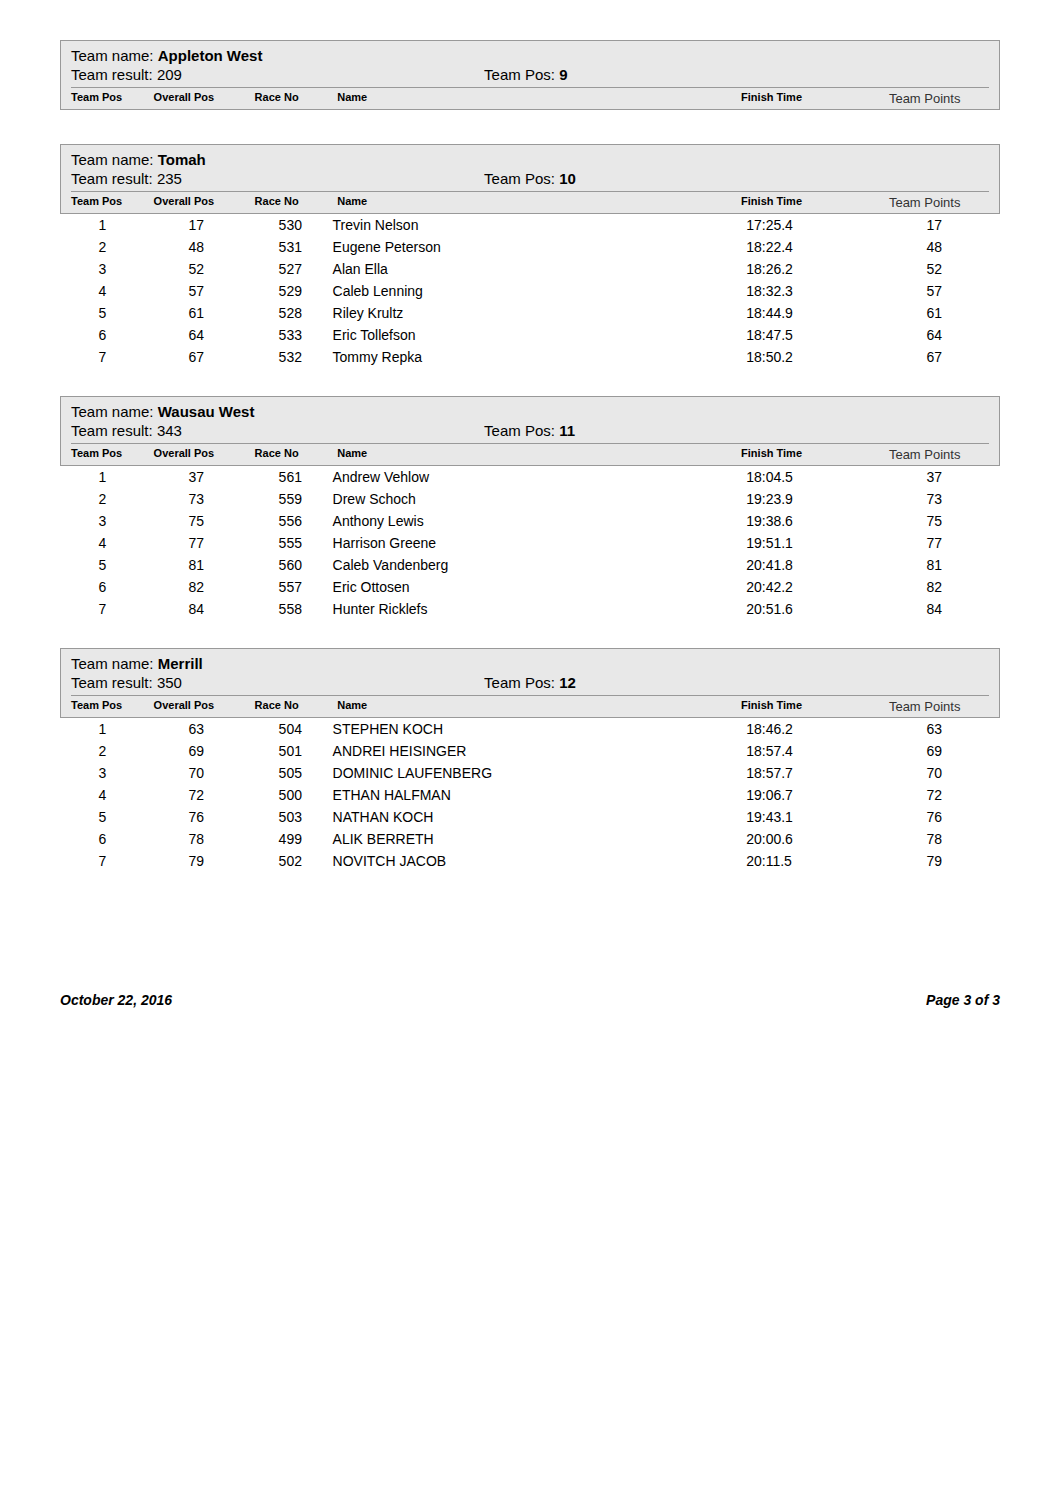Team name: Appleton West
Team result: 209 Team Pos: 9
Team Pos
Overall Pos
Race No
Name
Finish Time
Team Points
Team name: Tomah
Team result: 235 Team Pos: 10
Team Pos
Overall Pos
Race No
Name
Finish Time
Team Points
| 1 | 17 | 530 | Trevin Nelson | 17:25.4 | 17 |
| 2 | 48 | 531 | Eugene Peterson | 18:22.4 | 48 |
| 3 | 52 | 527 | Alan Ella | 18:26.2 | 52 |
| 4 | 57 | 529 | Caleb Lenning | 18:32.3 | 57 |
| 5 | 61 | 528 | Riley Krultz | 18:44.9 | 61 |
| 6 | 64 | 533 | Eric Tollefson | 18:47.5 | 64 |
| 7 | 67 | 532 | Tommy Repka | 18:50.2 | 67 |
Team name: Wausau West
Team result: 343 Team Pos: 11
Team Pos
Overall Pos
Race No
Name
Finish Time
Team Points
| 1 | 37 | 561 | Andrew Vehlow | 18:04.5 | 37 |
| 2 | 73 | 559 | Drew Schoch | 19:23.9 | 73 |
| 3 | 75 | 556 | Anthony Lewis | 19:38.6 | 75 |
| 4 | 77 | 555 | Harrison Greene | 19:51.1 | 77 |
| 5 | 81 | 560 | Caleb Vandenberg | 20:41.8 | 81 |
| 6 | 82 | 557 | Eric Ottosen | 20:42.2 | 82 |
| 7 | 84 | 558 | Hunter Ricklefs | 20:51.6 | 84 |
Team name: Merrill
Team result: 350 Team Pos: 12
Team Pos
Overall Pos
Race No
Name
Finish Time
Team Points
| 1 | 63 | 504 | STEPHEN KOCH | 18:46.2 | 63 |
| 2 | 69 | 501 | ANDREI HEISINGER | 18:57.4 | 69 |
| 3 | 70 | 505 | DOMINIC LAUFENBERG | 18:57.7 | 70 |
| 4 | 72 | 500 | ETHAN HALFMAN | 19:06.7 | 72 |
| 5 | 76 | 503 | NATHAN KOCH | 19:43.1 | 76 |
| 6 | 78 | 499 | ALIK BERRETH | 20:00.6 | 78 |
| 7 | 79 | 502 | NOVITCH JACOB | 20:11.5 | 79 |
October 22, 2016
Page 3 of 3